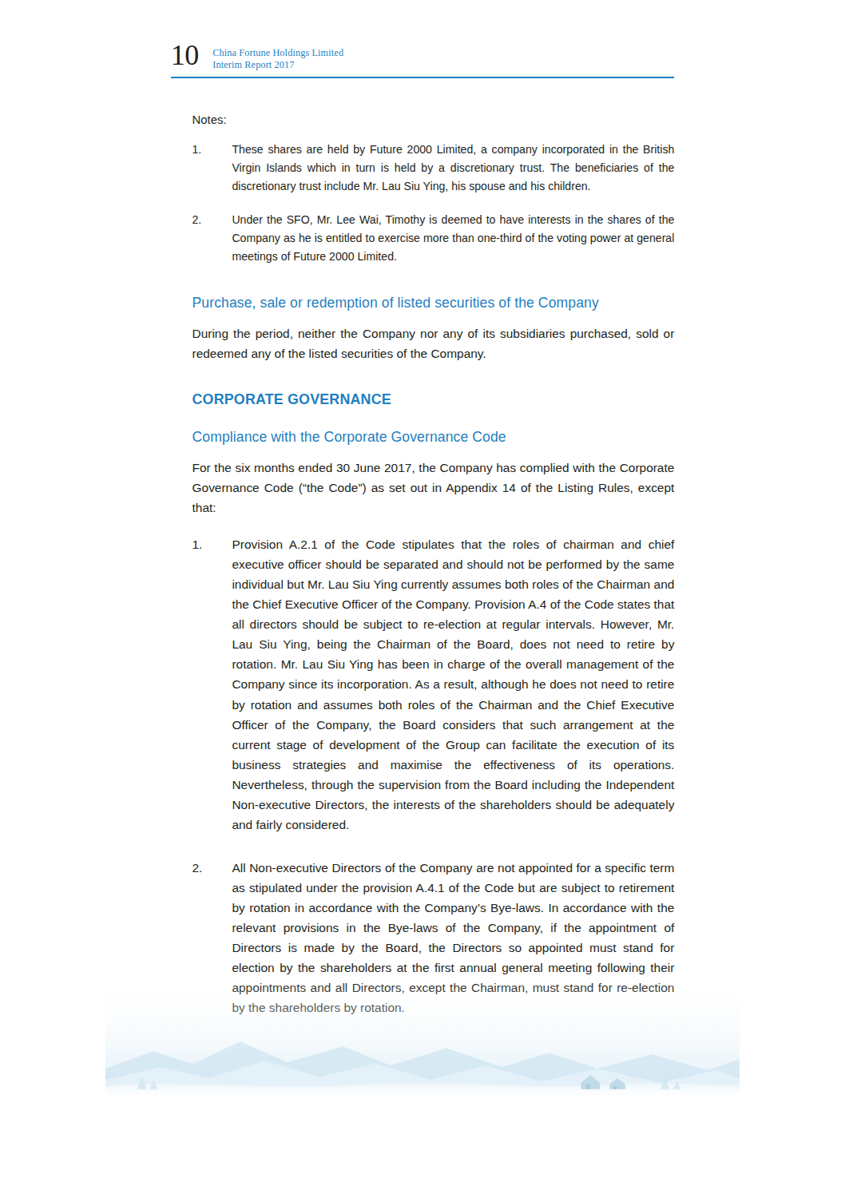10
China Fortune Holdings Limited
Interim Report 2017
Notes:
1. These shares are held by Future 2000 Limited, a company incorporated in the British Virgin Islands which in turn is held by a discretionary trust. The beneficiaries of the discretionary trust include Mr. Lau Siu Ying, his spouse and his children.
2. Under the SFO, Mr. Lee Wai, Timothy is deemed to have interests in the shares of the Company as he is entitled to exercise more than one-third of the voting power at general meetings of Future 2000 Limited.
Purchase, sale or redemption of listed securities of the Company
During the period, neither the Company nor any of its subsidiaries purchased, sold or redeemed any of the listed securities of the Company.
CORPORATE GOVERNANCE
Compliance with the Corporate Governance Code
For the six months ended 30 June 2017, the Company has complied with the Corporate Governance Code (“the Code”) as set out in Appendix 14 of the Listing Rules, except that:
1. Provision A.2.1 of the Code stipulates that the roles of chairman and chief executive officer should be separated and should not be performed by the same individual but Mr. Lau Siu Ying currently assumes both roles of the Chairman and the Chief Executive Officer of the Company. Provision A.4 of the Code states that all directors should be subject to re-election at regular intervals. However, Mr. Lau Siu Ying, being the Chairman of the Board, does not need to retire by rotation. Mr. Lau Siu Ying has been in charge of the overall management of the Company since its incorporation. As a result, although he does not need to retire by rotation and assumes both roles of the Chairman and the Chief Executive Officer of the Company, the Board considers that such arrangement at the current stage of development of the Group can facilitate the execution of its business strategies and maximise the effectiveness of its operations. Nevertheless, through the supervision from the Board including the Independent Non-executive Directors, the interests of the shareholders should be adequately and fairly considered.
2. All Non-executive Directors of the Company are not appointed for a specific term as stipulated under the provision A.4.1 of the Code but are subject to retirement by rotation in accordance with the Company’s Bye-laws. In accordance with the relevant provisions in the Bye-laws of the Company, if the appointment of Directors is made by the Board, the Directors so appointed must stand for election by the shareholders at the first annual general meeting following their appointments and all Directors, except the Chairman, must stand for re-election by the shareholders by rotation.